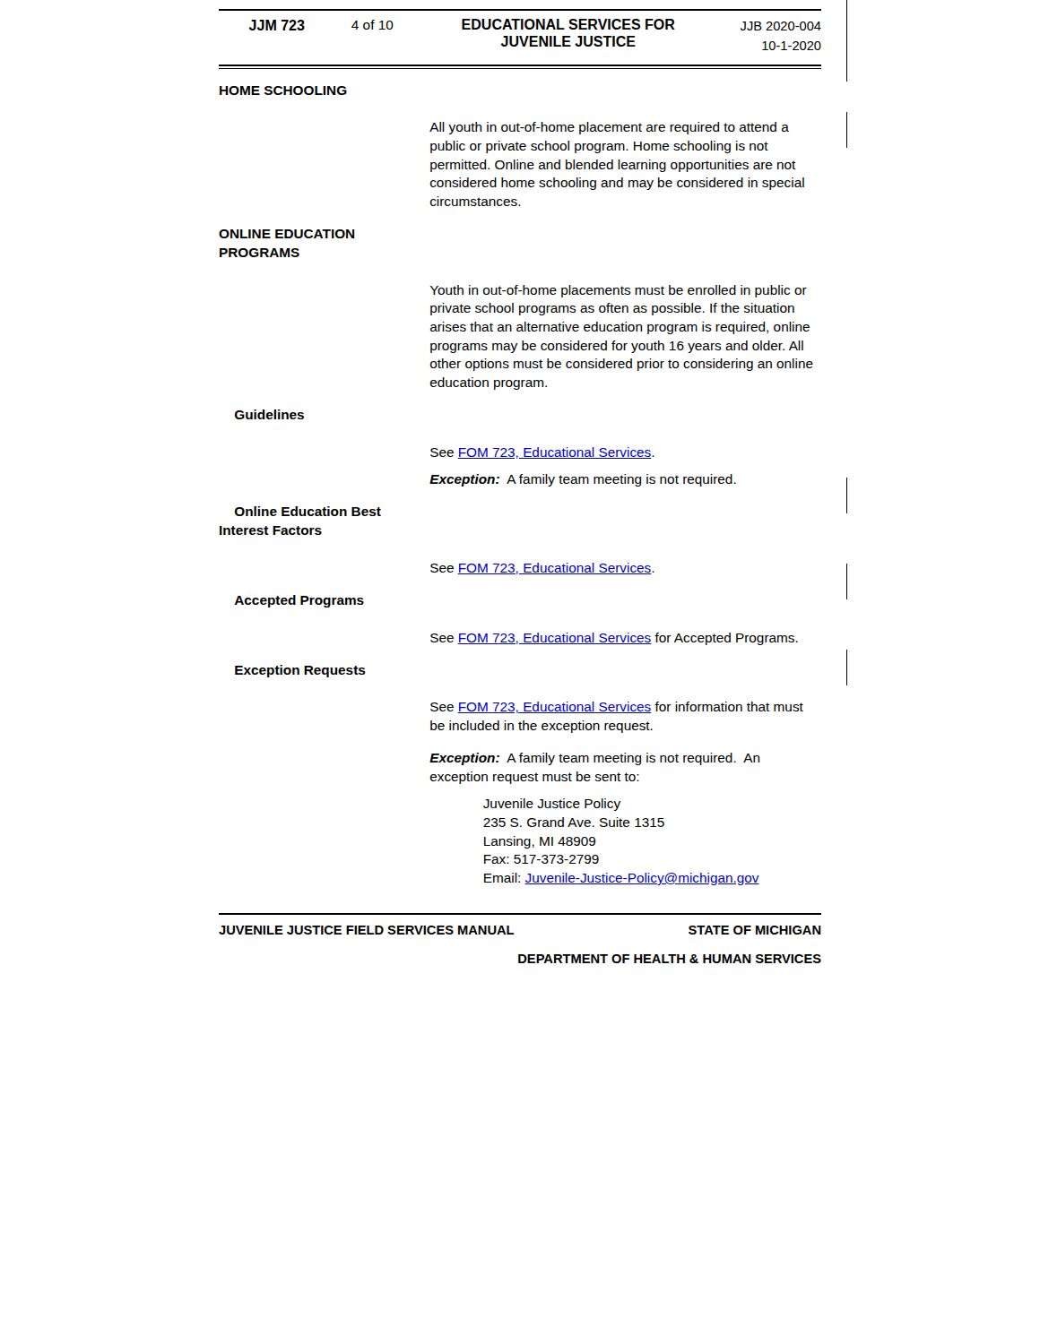| JJM 723 | 4 of 10 | EDUCATIONAL SERVICES FOR JUVENILE JUSTICE | JJB 2020-004 10-1-2020 |
| HOME SCHOOLING | |
| | All youth in out-of-home placement are required to attend a public or private school program. Home schooling is not permitted. Online and blended learning opportunities are not considered home schooling and may be considered in special circumstances. |
| ONLINE EDUCATION PROGRAMS | |
| | Youth in out-of-home placements must be enrolled in public or private school programs as often as possible. If the situation arises that an alternative education program is required, online programs may be considered for youth 16 years and older. All other options must be considered prior to considering an online education program. |
| Guidelines | |
| | See FOM 723, Educational Services . Exception: A family team meeting is not required. |
| Online Education Best Interest Factors | |
| | See FOM 723, Educational Services . |
| Accepted Programs | |
| | See FOM 723, Educational Services for Accepted Programs. |
| Exception Requests | |
| | See FOM 723, Educational Services for information that must be included in the exception request. Exception: A family team meeting is not required. An exception request must be sent to: Juvenile Justice Policy 235 S. Grand Ave. Suite 1315 Lansing, MI 48909 Fax: 517-373-2799 Email: Juvenile-Justice-Policy@michigan.gov |
| JUVENILE JUSTICE FIELD SERVICES MANUAL | STATE OF MICHIGAN |
| | DEPARTMENT OF HEALTH & HUMAN SERVICES |